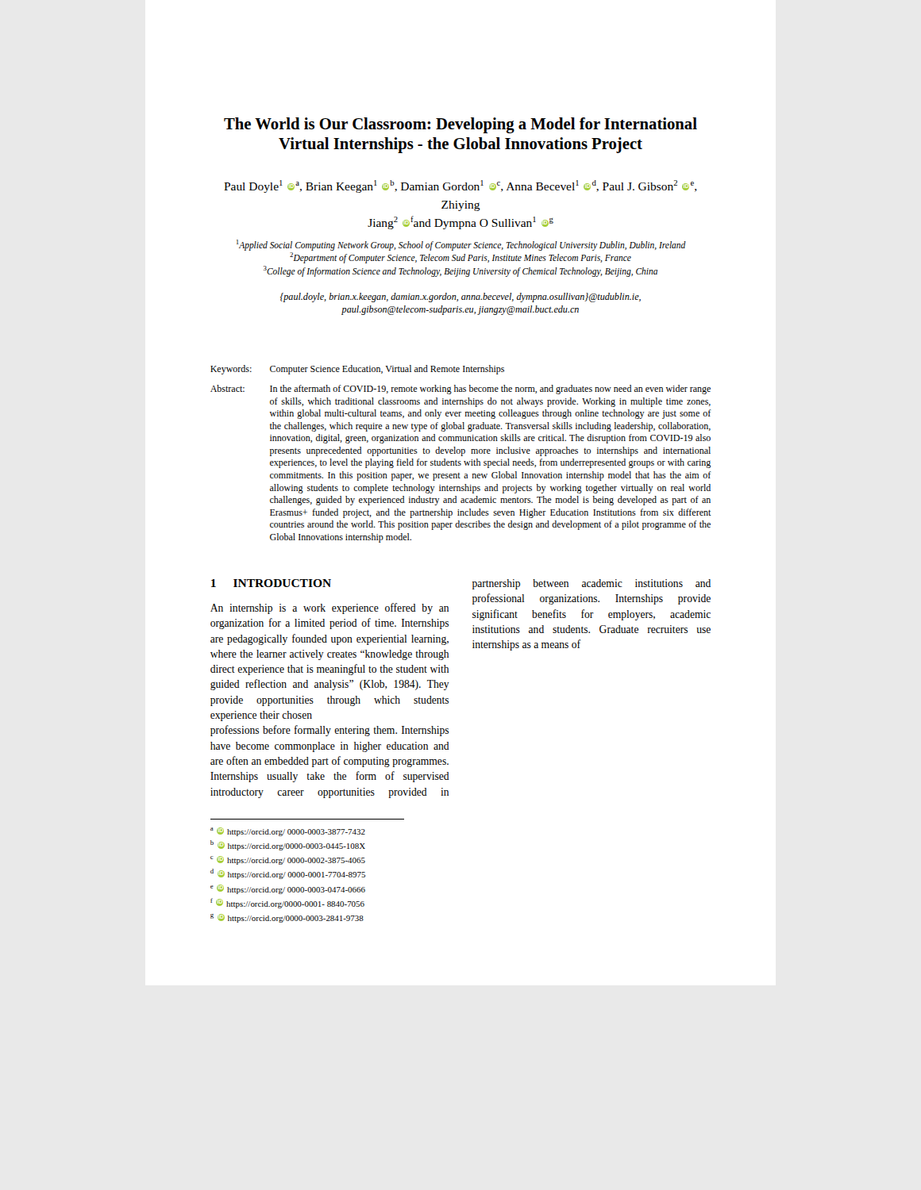The World is Our Classroom: Developing a Model for International
Virtual Internships - the Global Innovations Project
Paul Doyle1 a, Brian Keegan1 b, Damian Gordon1 c, Anna Becevel1 d, Paul J. Gibson2 e, Zhiying
Jiang2 fand Dympna O Sullivan1 g
1Applied Social Computing Network Group, School of Computer Science, Technological University Dublin, Dublin, Ireland
2Department of Computer Science, Telecom Sud Paris, Institute Mines Telecom Paris, France
3College of Information Science and Technology, Beijing University of Chemical Technology, Beijing, China
{paul.doyle, brian.x.keegan, damian.x.gordon, anna.becevel, dympna.osullivan}@tudublin.ie, paul.gibson@telecom-sudparis.eu, jiangzy@mail.buct.edu.cn
Keywords:
Computer Science Education, Virtual and Remote Internships
Abstract:
In the aftermath of COVID-19, remote working has become the norm, and graduates now need an even wider range of skills, which traditional classrooms and internships do not always provide. Working in multiple time zones, within global multi-cultural teams, and only ever meeting colleagues through online technology are just some of the challenges, which require a new type of global graduate. Transversal skills including leadership, collaboration, innovation, digital, green, organization and communication skills are critical. The disruption from COVID-19 also presents unprecedented opportunities to develop more inclusive approaches to internships and international experiences, to level the playing field for students with special needs, from underrepresented groups or with caring commitments. In this position paper, we present a new Global Innovation internship model that has the aim of allowing students to complete technology internships and projects by working together virtually on real world challenges, guided by experienced industry and academic mentors. The model is being developed as part of an Erasmus+ funded project, and the partnership includes seven Higher Education Institutions from six different countries around the world. This position paper describes the design and development of a pilot programme of the Global Innovations internship model.
1 INTRODUCTION
An internship is a work experience offered by an organization for a limited period of time. Internships are pedagogically founded upon experiential learning, where the learner actively creates “knowledge through direct experience that is meaningful to the student with guided reflection and analysis” (Klob, 1984). They provide opportunities through which students experience their chosen
professions before formally entering them. Internships have become commonplace in higher education and are often an embedded part of computing programmes. Internships usually take the form of supervised introductory career opportunities provided in partnership between academic institutions and professional organizations. Internships provide significant benefits for employers, academic institutions and students. Graduate recruiters use internships as a means of
a https://orcid.org/ 0000-0003-3877-7432
b https://orcid.org/0000-0003-0445-108X
c https://orcid.org/ 0000-0002-3875-4065
d https://orcid.org/ 0000-0001-7704-8975
e https://orcid.org/ 0000-0003-0474-0666
f https://orcid.org/0000-0001- 8840-7056
g https://orcid.org/0000-0003-2841-9738